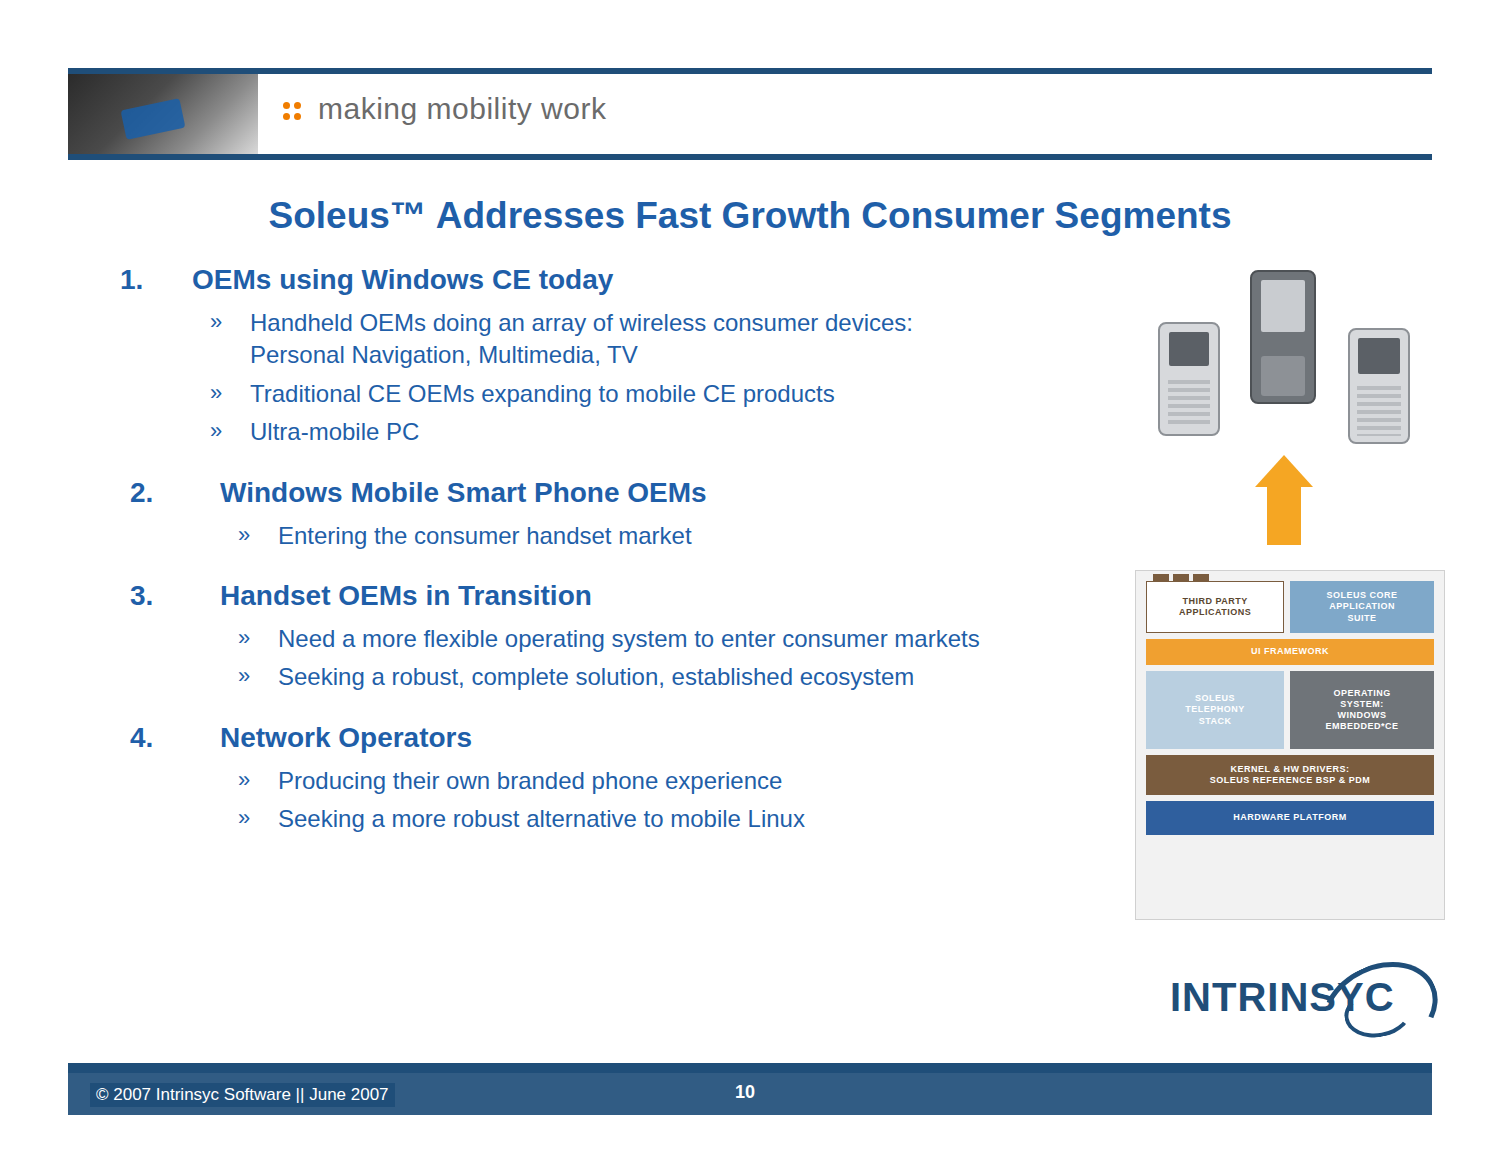making mobility work
Soleus™ Addresses Fast Growth Consumer Segments
OEMs using Windows CE today
Handheld OEMs doing an array of wireless consumer devices: Personal Navigation, Multimedia, TV
Traditional CE OEMs expanding to mobile CE products
Ultra-mobile PC
Windows Mobile Smart Phone OEMs
Entering the consumer handset market
Handset OEMs in Transition
Need a more flexible operating system to enter consumer markets
Seeking a robust, complete solution, established ecosystem
Network Operators
Producing their own branded phone experience
Seeking a more robust alternative to mobile Linux
THIRD PARTY
APPLICATIONS
SOLEUS CORE
APPLICATION
SUITE
UI FRAMEWORK
SOLEUS
TELEPHONY
STACK
OPERATING
SYSTEM:
WINDOWS
EMBEDDED*CE
KERNEL & HW DRIVERS:
SOLEUS REFERENCE BSP & PDM
HARDWARE PLATFORM
© 2007 Intrinsyc Software || June 2007
10
INTRINSYC